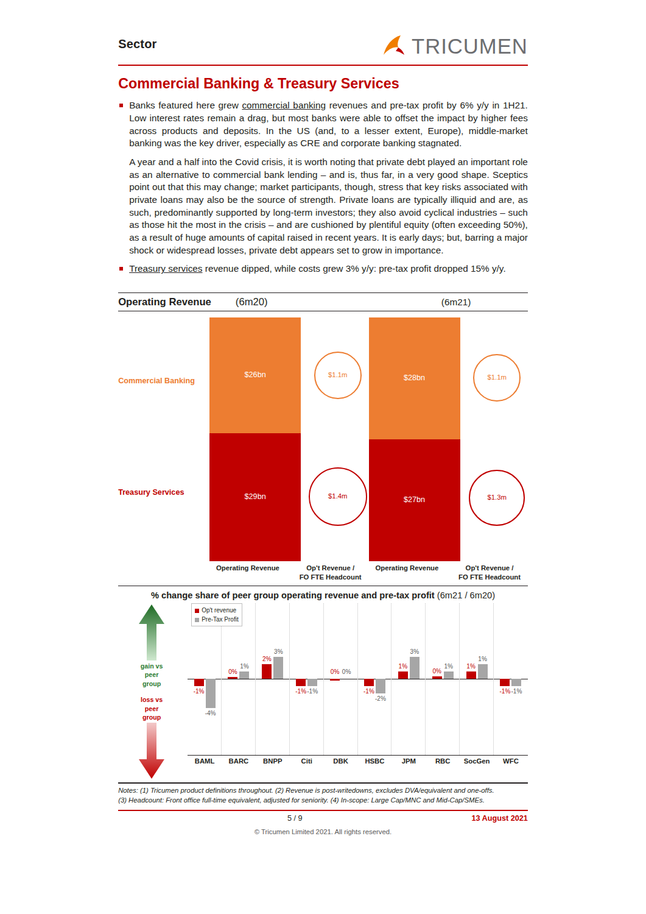Sector
TRICUMEN
Commercial Banking & Treasury Services
Banks featured here grew commercial banking revenues and pre-tax profit by 6% y/y in 1H21. Low interest rates remain a drag, but most banks were able to offset the impact by higher fees across products and deposits. In the US (and, to a lesser extent, Europe), middle-market banking was the key driver, especially as CRE and corporate banking stagnated.
A year and a half into the Covid crisis, it is worth noting that private debt played an important role as an alternative to commercial bank lending – and is, thus far, in a very good shape. Sceptics point out that this may change; market participants, though, stress that key risks associated with private loans may also be the source of strength. Private loans are typically illiquid and are, as such, predominantly supported by long-term investors; they also avoid cyclical industries – such as those hit the most in the crisis – and are cushioned by plentiful equity (often exceeding 50%), as a result of huge amounts of capital raised in recent years. It is early days; but, barring a major shock or widespread losses, private debt appears set to grow in importance.
Treasury services revenue dipped, while costs grew 3% y/y: pre-tax profit dropped 15% y/y.
Operating Revenue (6m20)
(6m21)
Commercial Banking
Treasury Services
$26bn
$29bn
$1.1m
$1.4m
$28bn
$27bn
$1.1m
$1.3m
Operating Revenue
Op't Revenue /
FO FTE Headcount
Operating Revenue
Op't Revenue /
FO FTE Headcount
% change share of peer group operating revenue and pre-tax profit (6m21 / 6m20)
gain vs
peer
group
loss vs
peer
group
Op't revenue
Pre-Tax Profit
-1%
-4%
0%
1%
2%
3%
-1%
-1%
0%
0%
-1%
-2%
1%
3%
0%
1%
1%
1%
-1%
-1%
BAML BARC BNPP Citi DBK HSBC JPM RBC SocGen WFC
Notes: (1) Tricumen product definitions throughout. (2) Revenue is post-writedowns, excludes DVA/equivalent and one-offs.
(3) Headcount: Front office full-time equivalent, adjusted for seniority. (4) In-scope: Large Cap/MNC and Mid-Cap/SMEs.
5 / 9
13 August 2021
© Tricumen Limited 2021. All rights reserved.